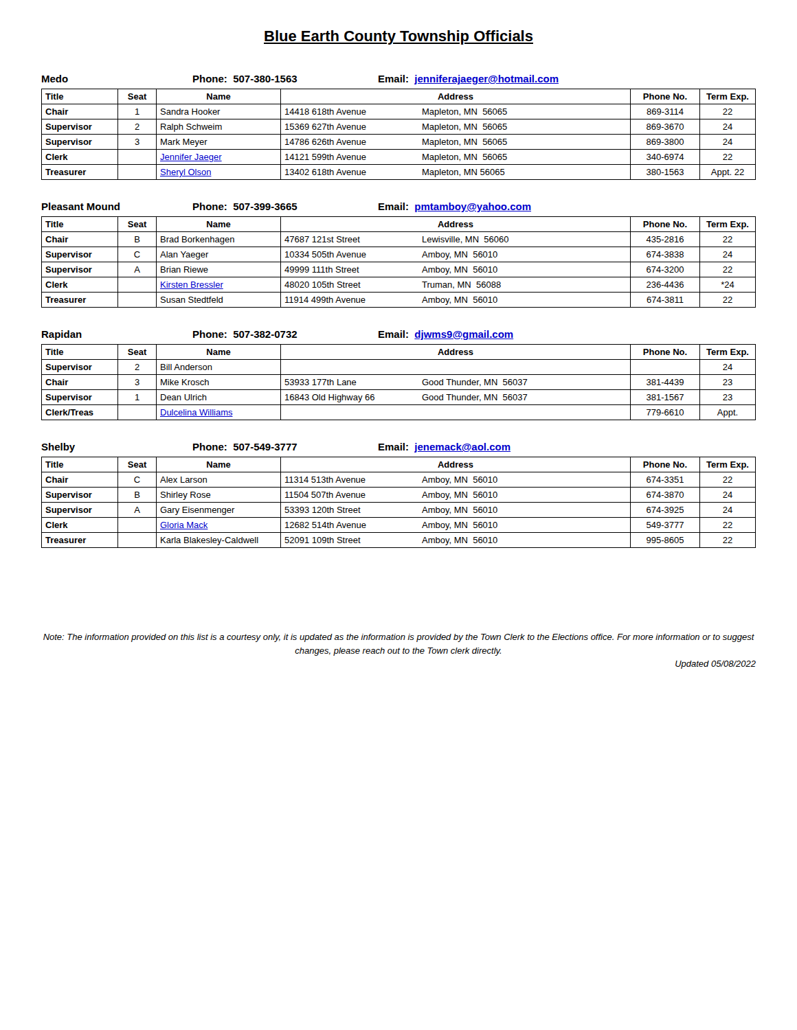Blue Earth County Township Officials
Medo Phone: 507-380-1563 Email: jenniferajaeger@hotmail.com
| Title | Seat | Name | Address | Phone No. | Term Exp. |
| --- | --- | --- | --- | --- | --- |
| Chair | 1 | Sandra Hooker | 14418 618th Avenue Mapleton, MN 56065 | 869-3114 | 22 |
| Supervisor | 2 | Ralph Schweim | 15369 627th Avenue Mapleton, MN 56065 | 869-3670 | 24 |
| Supervisor | 3 | Mark Meyer | 14786 626th Avenue Mapleton, MN 56065 | 869-3800 | 24 |
| Clerk | | Jennifer Jaeger | 14121 599th Avenue Mapleton, MN 56065 | 340-6974 | 22 |
| Treasurer | | Sheryl Olson | 13402 618th Avenue Mapleton, MN 56065 | 380-1563 | Appt. 22 |
Pleasant Mound Phone: 507-399-3665 Email: pmtamboy@yahoo.com
| Title | Seat | Name | Address | Phone No. | Term Exp. |
| --- | --- | --- | --- | --- | --- |
| Chair | B | Brad Borkenhagen | 47687 121st Street Lewisville, MN 56060 | 435-2816 | 22 |
| Supervisor | C | Alan Yaeger | 10334 505th Avenue Amboy, MN 56010 | 674-3838 | 24 |
| Supervisor | A | Brian Riewe | 49999 111th Street Amboy, MN 56010 | 674-3200 | 22 |
| Clerk | | Kirsten Bressler | 48020 105th Street Truman, MN 56088 | 236-4436 | *24 |
| Treasurer | | Susan Stedtfeld | 11914 499th Avenue Amboy, MN 56010 | 674-3811 | 22 |
Rapidan Phone: 507-382-0732 Email: djwms9@gmail.com
| Title | Seat | Name | Address | Phone No. | Term Exp. |
| --- | --- | --- | --- | --- | --- |
| Supervisor | 2 | Bill Anderson | | | 24 |
| Chair | 3 | Mike Krosch | 53933 177th Lane Good Thunder, MN 56037 | 381-4439 | 23 |
| Supervisor | 1 | Dean Ulrich | 16843 Old Highway 66 Good Thunder, MN 56037 | 381-1567 | 23 |
| Clerk/Treas | | Dulcelina Williams | | 779-6610 | Appt. |
Shelby Phone: 507-549-3777 Email: jenemack@aol.com
| Title | Seat | Name | Address | Phone No. | Term Exp. |
| --- | --- | --- | --- | --- | --- |
| Chair | C | Alex Larson | 11314 513th Avenue Amboy, MN 56010 | 674-3351 | 22 |
| Supervisor | B | Shirley Rose | 11504 507th Avenue Amboy, MN 56010 | 674-3870 | 24 |
| Supervisor | A | Gary Eisenmenger | 53393 120th Street Amboy, MN 56010 | 674-3925 | 24 |
| Clerk | | Gloria Mack | 12682 514th Avenue Amboy, MN 56010 | 549-3777 | 22 |
| Treasurer | | Karla Blakesley-Caldwell | 52091 109th Street Amboy, MN 56010 | 995-8605 | 22 |
Note: The information provided on this list is a courtesy only, it is updated as the information is provided by the Town Clerk to the Elections office. For more information or to suggest changes, please reach out to the Town clerk directly. Updated 05/08/2022